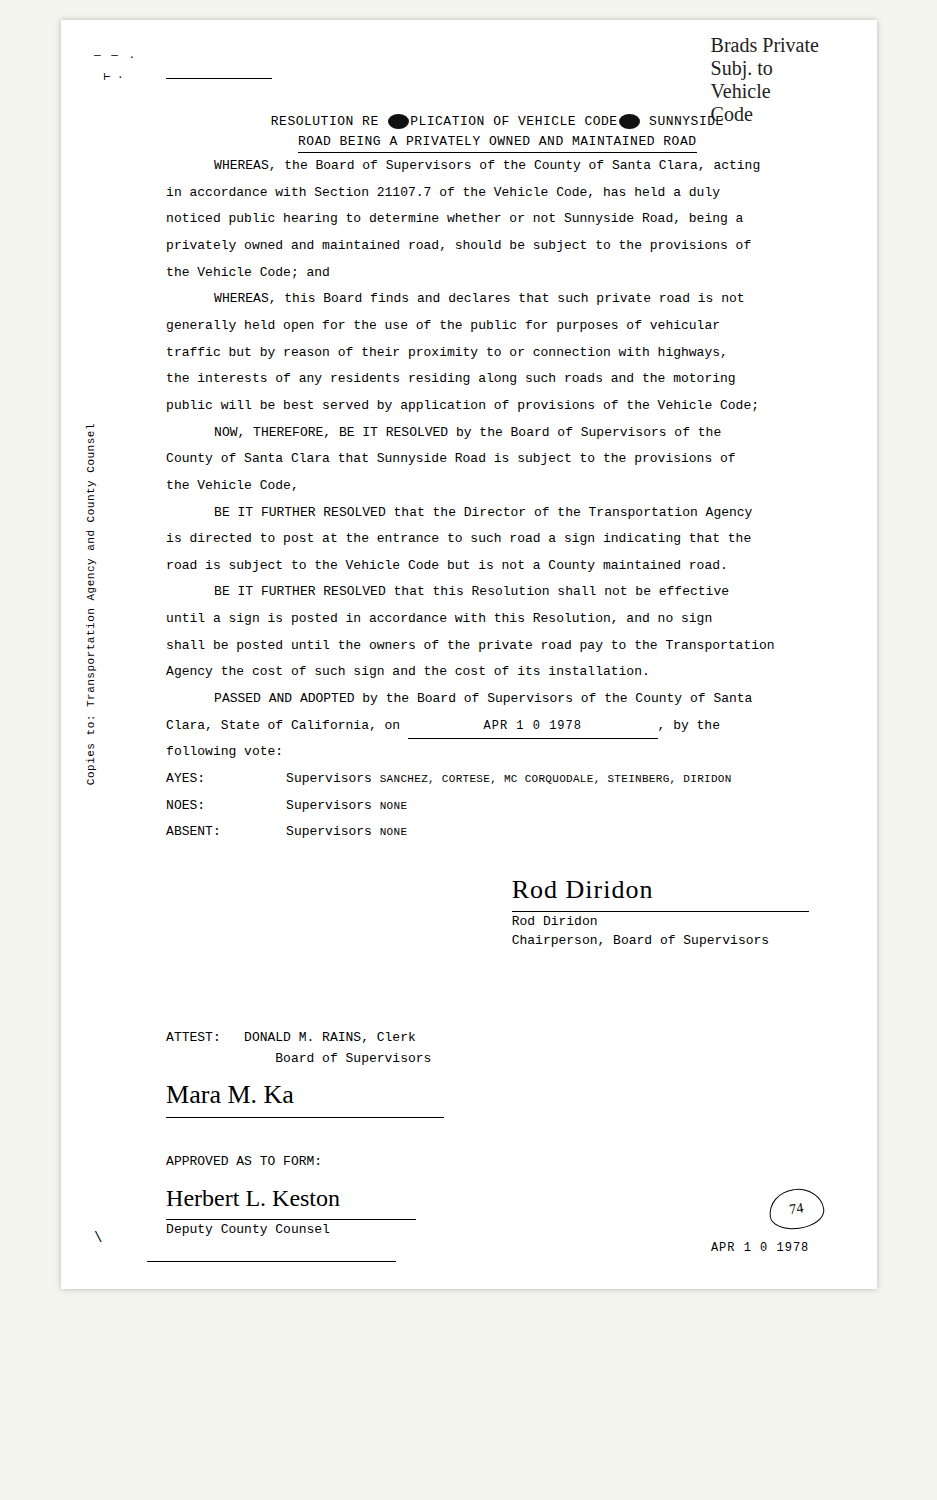— — .
⊢ ·
Brads Private
Subj. to
Vehicle
Code
RESOLUTION RE PLICATION OF VEHICLE CODE SUNNYSIDE ROAD BEING A PRIVATELY OWNED AND MAINTAINED ROAD
Copies to: Transportation Agency and County Counsel
WHEREAS, the Board of Supervisors of the County of Santa Clara, acting
in accordance with Section 21107.7 of the Vehicle Code, has held a duly
noticed public hearing to determine whether or not Sunnyside Road, being a
privately owned and maintained road, should be subject to the provisions of
the Vehicle Code; and
WHEREAS, this Board finds and declares that such private road is not
generally held open for the use of the public for purposes of vehicular
traffic but by reason of their proximity to or connection with highways,
the interests of any residents residing along such roads and the motoring
public will be best served by application of provisions of the Vehicle Code;
NOW, THEREFORE, BE IT RESOLVED by the Board of Supervisors of the
County of Santa Clara that Sunnyside Road is subject to the provisions of
the Vehicle Code,
BE IT FURTHER RESOLVED that the Director of the Transportation Agency
is directed to post at the entrance to such road a sign indicating that the
road is subject to the Vehicle Code but is not a County maintained road.
BE IT FURTHER RESOLVED that this Resolution shall not be effective
until a sign is posted in accordance with this Resolution, and no sign
shall be posted until the owners of the private road pay to the Transportation
Agency the cost of such sign and the cost of its installation.
PASSED AND ADOPTED by the Board of Supervisors of the County of Santa
Clara, State of California, on APR 1 0 1978, by the
following vote:
AYES: Supervisors SANCHEZ, CORTESE, MC CORQUODALE, STEINBERG, DIRIDON
NOES: Supervisors NONE
ABSENT: Supervisors NONE
Rod Diridon
Rod Diridon
Chairperson, Board of Supervisors
ATTEST: DONALD M. RAINS, Clerk
Board of Supervisors Mara M. Ka
APPROVED AS TO FORM: Herbert L. Keston
Deputy County Counsel
\
APR 1 0 1978
74